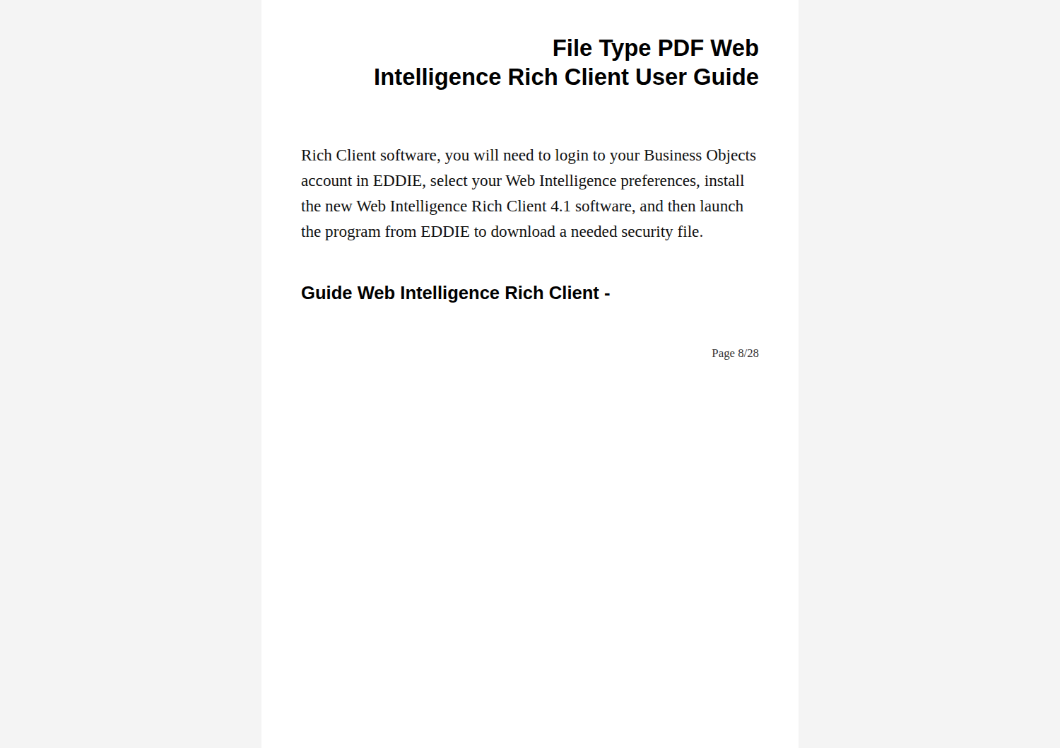File Type PDF Web
Intelligence Rich Client User Guide
Rich Client software, you will need to login to your Business Objects account in EDDIE, select your Web Intelligence preferences, install the new Web Intelligence Rich Client 4.1 software, and then launch the program from EDDIE to download a needed security file.
Guide Web Intelligence Rich Client -
Page 8/28